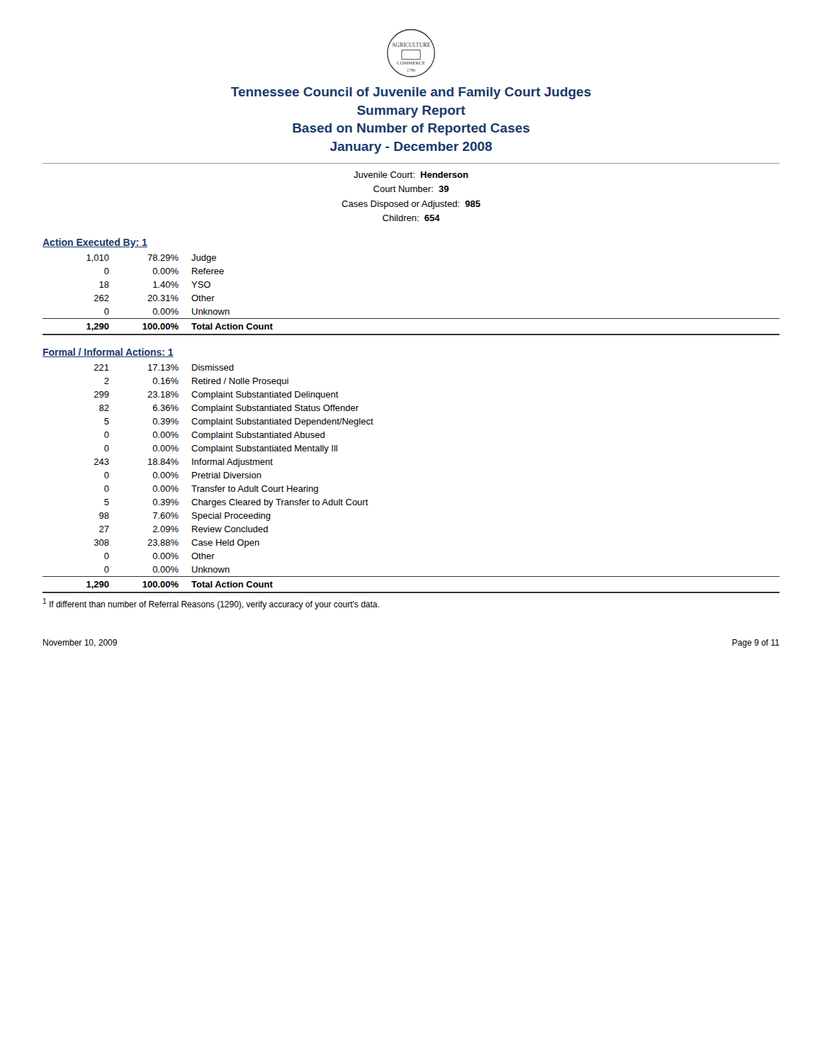Tennessee Council of Juvenile and Family Court Judges
Summary Report
Based on Number of Reported Cases
January - December 2008
Juvenile Court: Henderson
Court Number: 39
Cases Disposed or Adjusted: 985
Children: 654
Action Executed By: 1
| 1,010 | 78.29% | Judge |
| 0 | 0.00% | Referee |
| 18 | 1.40% | YSO |
| 262 | 20.31% | Other |
| 0 | 0.00% | Unknown |
| 1,290 | 100.00% | Total Action Count |
Formal / Informal Actions: 1
| 221 | 17.13% | Dismissed |
| 2 | 0.16% | Retired / Nolle Prosequi |
| 299 | 23.18% | Complaint Substantiated Delinquent |
| 82 | 6.36% | Complaint Substantiated Status Offender |
| 5 | 0.39% | Complaint Substantiated Dependent/Neglect |
| 0 | 0.00% | Complaint Substantiated Abused |
| 0 | 0.00% | Complaint Substantiated Mentally Ill |
| 243 | 18.84% | Informal Adjustment |
| 0 | 0.00% | Pretrial Diversion |
| 0 | 0.00% | Transfer to Adult Court Hearing |
| 5 | 0.39% | Charges Cleared by Transfer to Adult Court |
| 98 | 7.60% | Special Proceeding |
| 27 | 2.09% | Review Concluded |
| 308 | 23.88% | Case Held Open |
| 0 | 0.00% | Other |
| 0 | 0.00% | Unknown |
| 1,290 | 100.00% | Total Action Count |
1 If different than number of Referral Reasons (1290), verify accuracy of your court's data.
November 10, 2009
Page 9 of 11